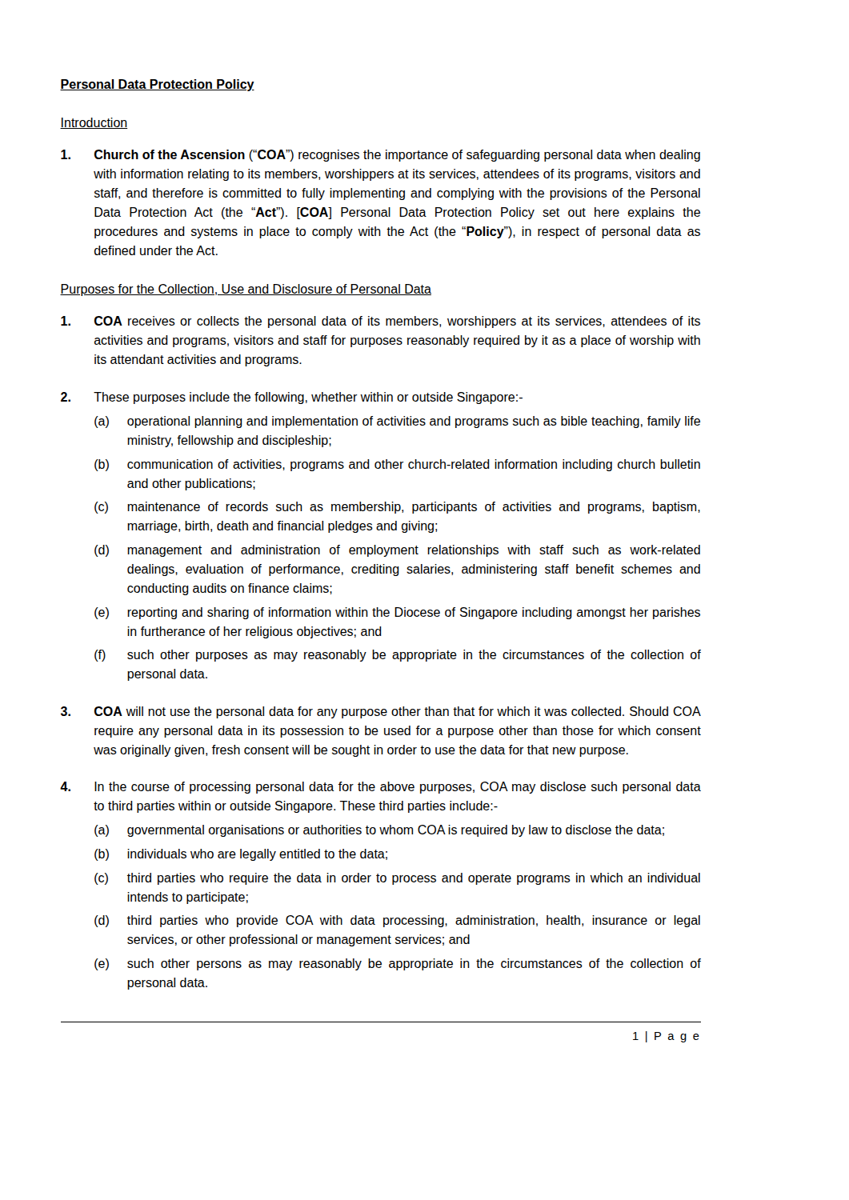Personal Data Protection Policy
Introduction
Church of the Ascension (“COA”) recognises the importance of safeguarding personal data when dealing with information relating to its members, worshippers at its services, attendees of its programs, visitors and staff, and therefore is committed to fully implementing and complying with the provisions of the Personal Data Protection Act (the “Act”). [COA] Personal Data Protection Policy set out here explains the procedures and systems in place to comply with the Act (the “Policy”), in respect of personal data as defined under the Act.
Purposes for the Collection, Use and Disclosure of Personal Data
COA receives or collects the personal data of its members, worshippers at its services, attendees of its activities and programs, visitors and staff for purposes reasonably required by it as a place of worship with its attendant activities and programs.
These purposes include the following, whether within or outside Singapore:-
operational planning and implementation of activities and programs such as bible teaching, family life ministry, fellowship and discipleship;
communication of activities, programs and other church-related information including church bulletin and other publications;
maintenance of records such as membership, participants of activities and programs, baptism, marriage, birth, death and financial pledges and giving;
management and administration of employment relationships with staff such as work-related dealings, evaluation of performance, crediting salaries, administering staff benefit schemes and conducting audits on finance claims;
reporting and sharing of information within the Diocese of Singapore including amongst her parishes in furtherance of her religious objectives; and
such other purposes as may reasonably be appropriate in the circumstances of the collection of personal data.
COA will not use the personal data for any purpose other than that for which it was collected. Should COA require any personal data in its possession to be used for a purpose other than those for which consent was originally given, fresh consent will be sought in order to use the data for that new purpose.
In the course of processing personal data for the above purposes, COA may disclose such personal data to third parties within or outside Singapore. These third parties include:-
governmental organisations or authorities to whom COA is required by law to disclose the data;
individuals who are legally entitled to the data;
third parties who require the data in order to process and operate programs in which an individual intends to participate;
third parties who provide COA with data processing, administration, health, insurance or legal services, or other professional or management services; and
such other persons as may reasonably be appropriate in the circumstances of the collection of personal data.
1 | P a g e